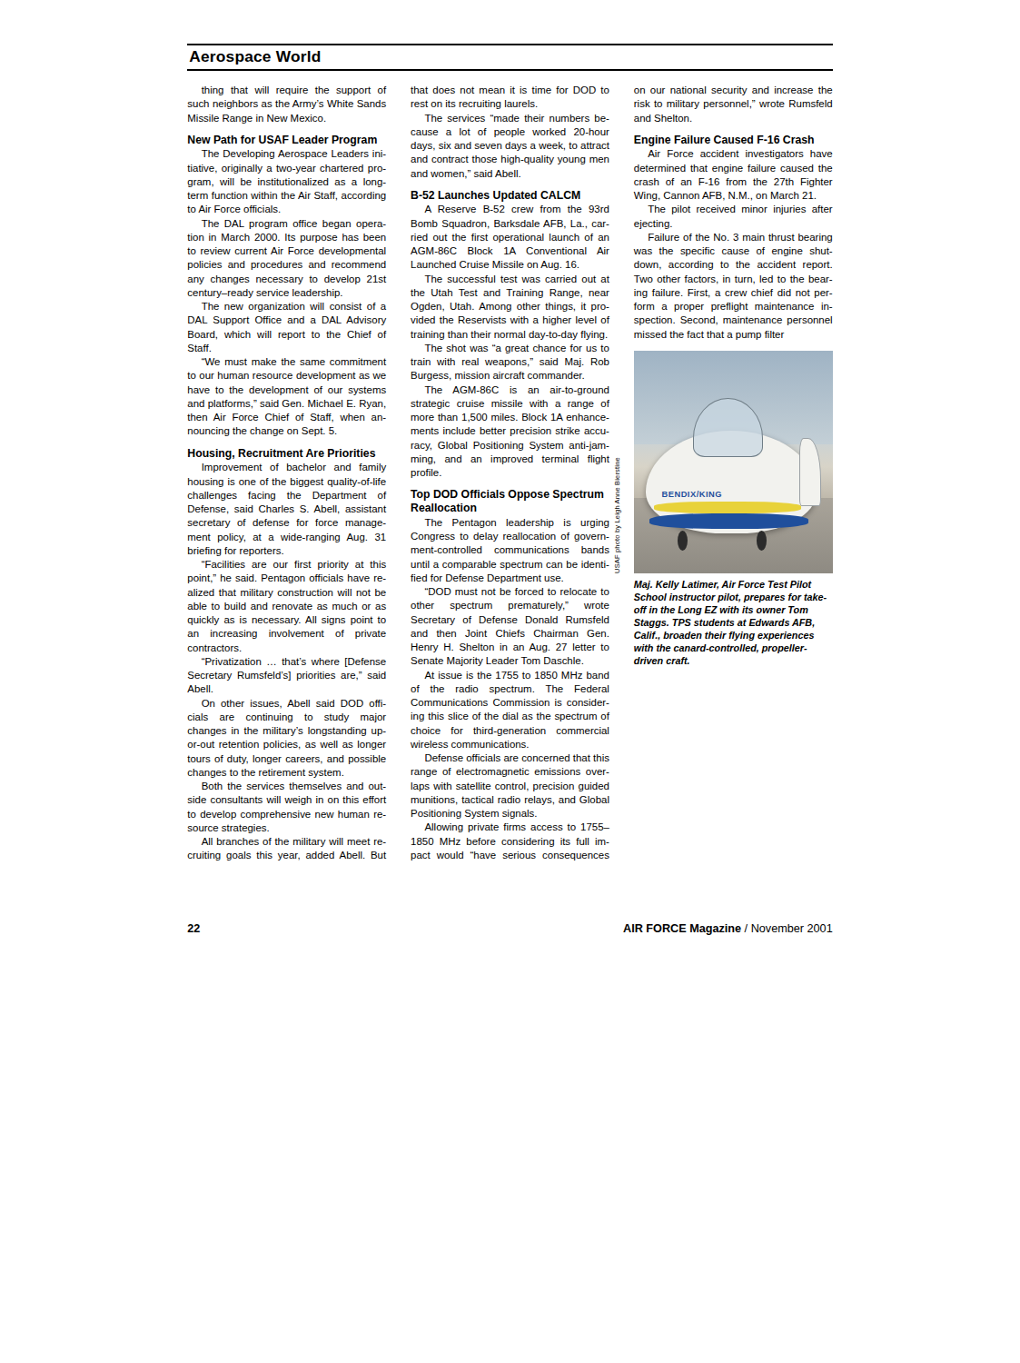Aerospace World
thing that will require the support of such neighbors as the Army’s White Sands Missile Range in New Mexico.
New Path for USAF Leader Program
The Developing Aerospace Leaders initiative, originally a two-year chartered program, will be institutionalized as a long-term function within the Air Staff, according to Air Force officials.
The DAL program office began operation in March 2000. Its purpose has been to review current Air Force developmental policies and procedures and recommend any changes necessary to develop 21st century–ready service leadership.
The new organization will consist of a DAL Support Office and a DAL Advisory Board, which will report to the Chief of Staff.
“We must make the same commitment to our human resource development as we have to the development of our systems and platforms,” said Gen. Michael E. Ryan, then Air Force Chief of Staff, when announcing the change on Sept. 5.
Housing, Recruitment Are Priorities
Improvement of bachelor and family housing is one of the biggest quality-of-life challenges facing the Department of Defense, said Charles S. Abell, assistant secretary of defense for force management policy, at a wide-ranging Aug. 31 briefing for reporters.
“Facilities are our first priority at this point,” he said. Pentagon officials have realized that military construction will not be able to build and renovate as much or as quickly as is necessary. All signs point to an increasing involvement of private contractors.
“Privatization … that’s where [Defense Secretary Rumsfeld’s] priorities are,” said Abell.
On other issues, Abell said DOD officials are continuing to study major changes in the military’s longstanding up-or-out retention policies, as well as longer tours of duty, longer careers, and possible changes to the retirement system.
Both the services themselves and outside consultants will weigh in on this effort to develop comprehensive new human resource strategies.
All branches of the military will meet recruiting goals this year, added Abell. But that does not mean it is time for DOD to rest on its recruiting laurels.
The services “made their numbers because a lot of people worked 20-hour days, six and seven days a week, to attract and contract those high-quality young men and women,” said Abell.
B-52 Launches Updated CALCM
A Reserve B-52 crew from the 93rd Bomb Squadron, Barksdale AFB, La., carried out the first operational launch of an AGM-86C Block 1A Conventional Air Launched Cruise Missile on Aug. 16.
The successful test was carried out at the Utah Test and Training Range, near Ogden, Utah. Among other things, it provided the Reservists with a higher level of training than their normal day-to-day flying.
The shot was “a great chance for us to train with real weapons,” said Maj. Rob Burgess, mission aircraft commander.
The AGM-86C is an air-to-ground strategic cruise missile with a range of more than 1,500 miles. Block 1A enhancements include better precision strike accuracy, Global Positioning System anti-jamming, and an improved terminal flight profile.
Top DOD Officials Oppose Spectrum Reallocation
The Pentagon leadership is urging Congress to delay reallocation of government-controlled communications bands until a comparable spectrum can be identified for Defense Department use.
“DOD must not be forced to relocate to other spectrum prematurely,” wrote Secretary of Defense Donald Rumsfeld and then Joint Chiefs Chairman Gen. Henry H. Shelton in an Aug. 27 letter to Senate Majority Leader Tom Daschle.
At issue is the 1755 to 1850 MHz band of the radio spectrum. The Federal Communications Commission is considering this slice of the dial as the spectrum of choice for third-generation commercial wireless communications.
Defense officials are concerned that this range of electromagnetic emissions overlaps with satellite control, precision guided munitions, tactical radio relays, and Global Positioning System signals.
Allowing private firms access to 1755–1850 MHz before considering its full impact would “have serious consequences on our national security and increase the risk to military personnel,” wrote Rumsfeld and Shelton.
Engine Failure Caused F-16 Crash
Air Force accident investigators have determined that engine failure caused the crash of an F-16 from the 27th Fighter Wing, Cannon AFB, N.M., on March 21.
The pilot received minor injuries after ejecting.
Failure of the No. 3 main thrust bearing was the specific cause of engine shutdown, according to the accident report. Two other factors, in turn, led to the bearing failure. First, a crew chief did not perform a proper preflight maintenance inspection. Second, maintenance personnel missed the fact that a pump filter
USAF photo by Leigh Anne Bierstine
BENDIX/KING
Maj. Kelly Latimer, Air Force Test Pilot School instructor pilot, prepares for takeoff in the Long EZ with its owner Tom Staggs. TPS students at Edwards AFB, Calif., broaden their flying experiences with the canard-controlled, propeller-driven craft.
22
AIR FORCE Magazine / November 2001